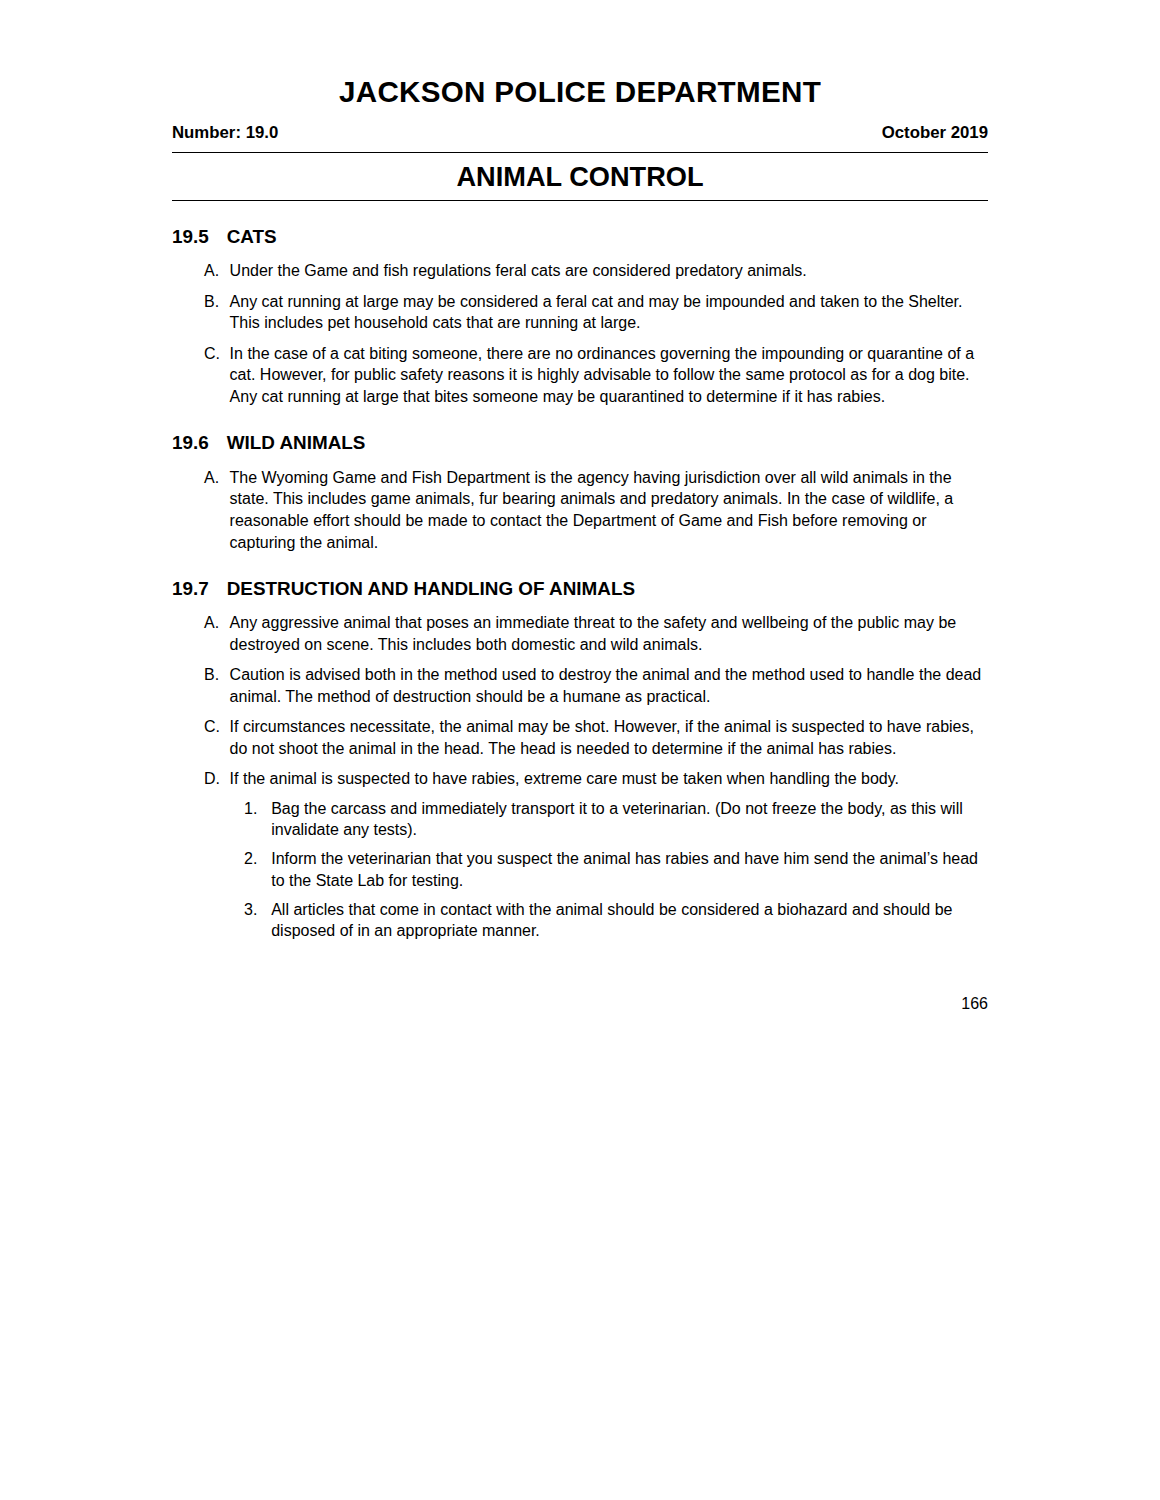JACKSON POLICE DEPARTMENT
Number: 19.0 October 2019
ANIMAL CONTROL
19.5 CATS
A. Under the Game and fish regulations feral cats are considered predatory animals.
B. Any cat running at large may be considered a feral cat and may be impounded and taken to the Shelter. This includes pet household cats that are running at large.
C. In the case of a cat biting someone, there are no ordinances governing the impounding or quarantine of a cat. However, for public safety reasons it is highly advisable to follow the same protocol as for a dog bite. Any cat running at large that bites someone may be quarantined to determine if it has rabies.
19.6 WILD ANIMALS
A. The Wyoming Game and Fish Department is the agency having jurisdiction over all wild animals in the state. This includes game animals, fur bearing animals and predatory animals. In the case of wildlife, a reasonable effort should be made to contact the Department of Game and Fish before removing or capturing the animal.
19.7 DESTRUCTION AND HANDLING OF ANIMALS
A. Any aggressive animal that poses an immediate threat to the safety and wellbeing of the public may be destroyed on scene. This includes both domestic and wild animals.
B. Caution is advised both in the method used to destroy the animal and the method used to handle the dead animal. The method of destruction should be a humane as practical.
C. If circumstances necessitate, the animal may be shot. However, if the animal is suspected to have rabies, do not shoot the animal in the head. The head is needed to determine if the animal has rabies.
D. If the animal is suspected to have rabies, extreme care must be taken when handling the body.
1. Bag the carcass and immediately transport it to a veterinarian. (Do not freeze the body, as this will invalidate any tests).
2. Inform the veterinarian that you suspect the animal has rabies and have him send the animal’s head to the State Lab for testing.
3. All articles that come in contact with the animal should be considered a biohazard and should be disposed of in an appropriate manner.
166